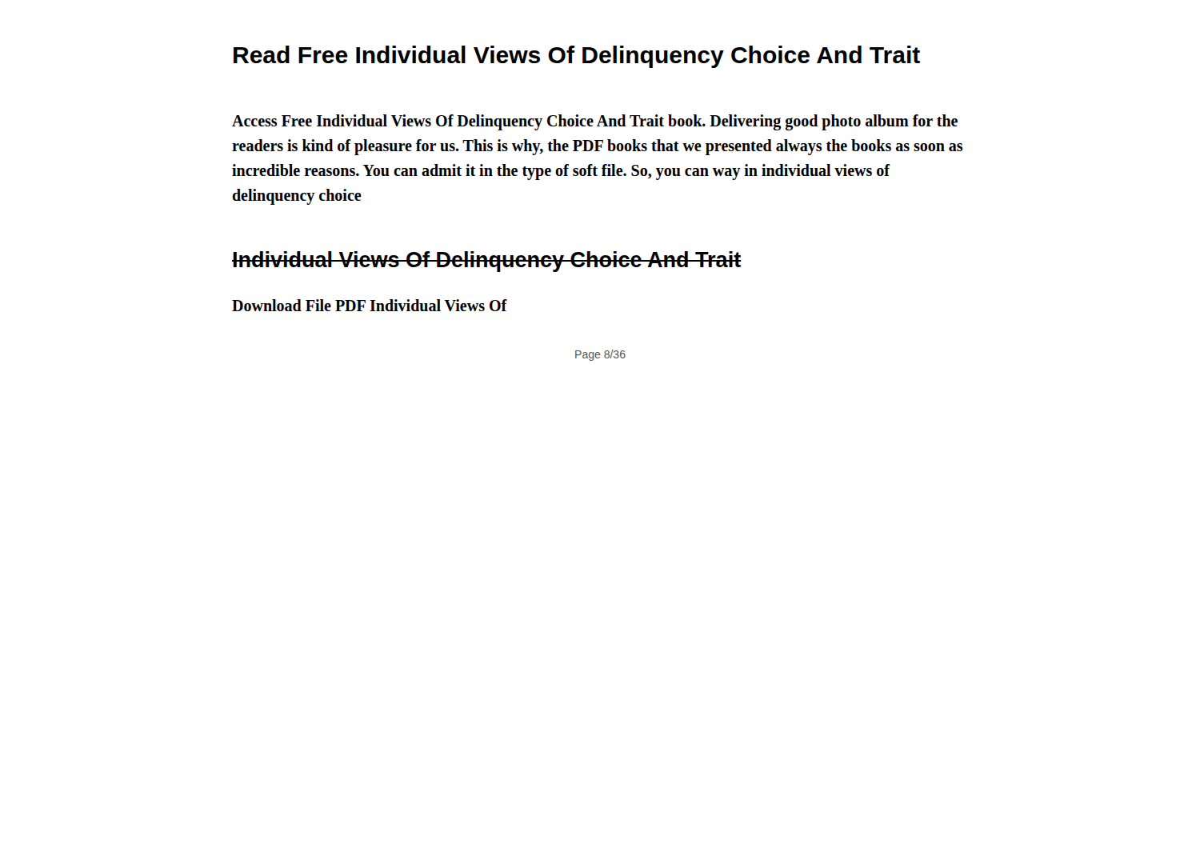Read Free Individual Views Of Delinquency Choice And Trait
Access Free Individual Views Of Delinquency Choice And Trait book. Delivering good photo album for the readers is kind of pleasure for us. This is why, the PDF books that we presented always the books as soon as incredible reasons. You can admit it in the type of soft file. So, you can way in individual views of delinquency choice
Individual Views Of Delinquency Choice And Trait
Download File PDF Individual Views Of
Page 8/36